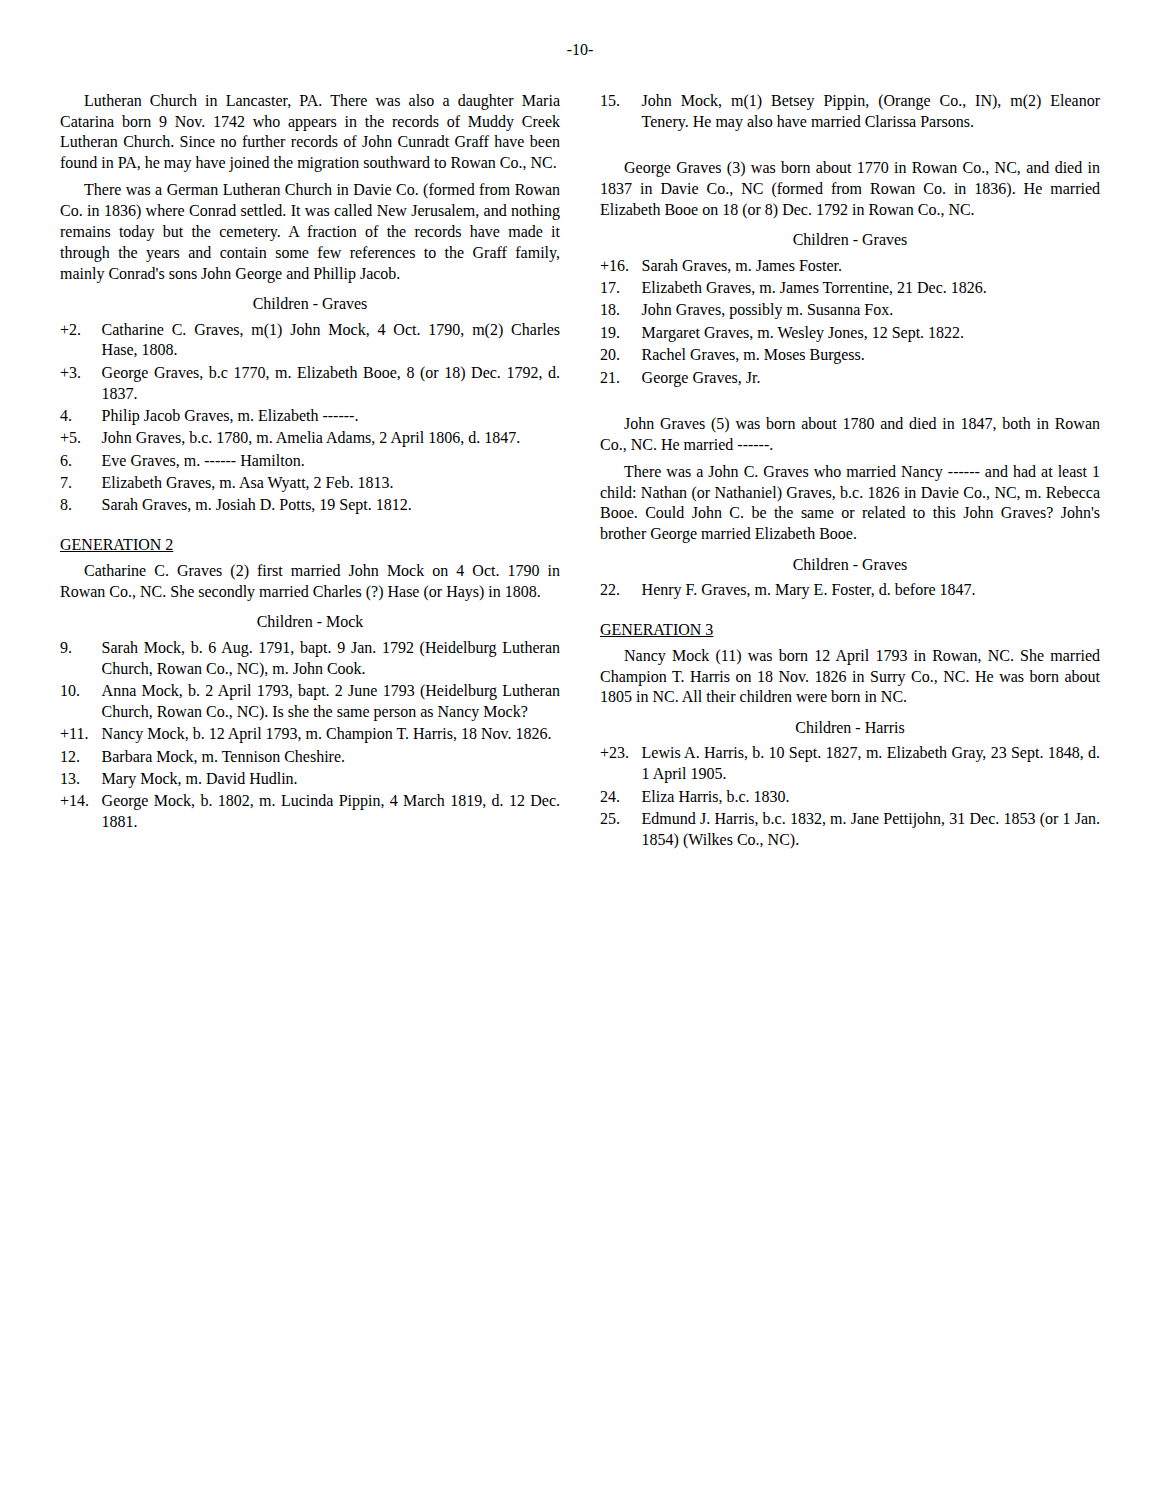-10-
Lutheran Church in Lancaster, PA. There was also a daughter Maria Catarina born 9 Nov. 1742 who appears in the records of Muddy Creek Lutheran Church. Since no further records of John Cunradt Graff have been found in PA, he may have joined the migration southward to Rowan Co., NC.
There was a German Lutheran Church in Davie Co. (formed from Rowan Co. in 1836) where Conrad settled. It was called New Jerusalem, and nothing remains today but the cemetery. A fraction of the records have made it through the years and contain some few references to the Graff family, mainly Conrad's sons John George and Phillip Jacob.
Children - Graves
+2. Catharine C. Graves, m(1) John Mock, 4 Oct. 1790, m(2) Charles Hase, 1808.
+3. George Graves, b.c 1770, m. Elizabeth Booe, 8 (or 18) Dec. 1792, d. 1837.
4. Philip Jacob Graves, m. Elizabeth ------.
+5. John Graves, b.c. 1780, m. Amelia Adams, 2 April 1806, d. 1847.
6. Eve Graves, m. ------ Hamilton.
7. Elizabeth Graves, m. Asa Wyatt, 2 Feb. 1813.
8. Sarah Graves, m. Josiah D. Potts, 19 Sept. 1812.
GENERATION 2
Catharine C. Graves (2) first married John Mock on 4 Oct. 1790 in Rowan Co., NC. She secondly married Charles (?) Hase (or Hays) in 1808.
Children - Mock
9. Sarah Mock, b. 6 Aug. 1791, bapt. 9 Jan. 1792 (Heidelburg Lutheran Church, Rowan Co., NC), m. John Cook.
10. Anna Mock, b. 2 April 1793, bapt. 2 June 1793 (Heidelburg Lutheran Church, Rowan Co., NC). Is she the same person as Nancy Mock?
+11. Nancy Mock, b. 12 April 1793, m. Champion T. Harris, 18 Nov. 1826.
12. Barbara Mock, m. Tennison Cheshire.
13. Mary Mock, m. David Hudlin.
+14. George Mock, b. 1802, m. Lucinda Pippin, 4 March 1819, d. 12 Dec. 1881.
15. John Mock, m(1) Betsey Pippin, (Orange Co., IN), m(2) Eleanor Tenery. He may also have married Clarissa Parsons.
George Graves (3) was born about 1770 in Rowan Co., NC, and died in 1837 in Davie Co., NC (formed from Rowan Co. in 1836). He married Elizabeth Booe on 18 (or 8) Dec. 1792 in Rowan Co., NC.
Children - Graves
+16. Sarah Graves, m. James Foster.
17. Elizabeth Graves, m. James Torrentine, 21 Dec. 1826.
18. John Graves, possibly m. Susanna Fox.
19. Margaret Graves, m. Wesley Jones, 12 Sept. 1822.
20. Rachel Graves, m. Moses Burgess.
21. George Graves, Jr.
John Graves (5) was born about 1780 and died in 1847, both in Rowan Co., NC. He married ------.
There was a John C. Graves who married Nancy ------ and had at least 1 child: Nathan (or Nathaniel) Graves, b.c. 1826 in Davie Co., NC, m. Rebecca Booe. Could John C. be the same or related to this John Graves? John's brother George married Elizabeth Booe.
Children - Graves
22. Henry F. Graves, m. Mary E. Foster, d. before 1847.
GENERATION 3
Nancy Mock (11) was born 12 April 1793 in Rowan, NC. She married Champion T. Harris on 18 Nov. 1826 in Surry Co., NC. He was born about 1805 in NC. All their children were born in NC.
Children - Harris
+23. Lewis A. Harris, b. 10 Sept. 1827, m. Elizabeth Gray, 23 Sept. 1848, d. 1 April 1905.
24. Eliza Harris, b.c. 1830.
25. Edmund J. Harris, b.c. 1832, m. Jane Pettijohn, 31 Dec. 1853 (or 1 Jan. 1854) (Wilkes Co., NC).